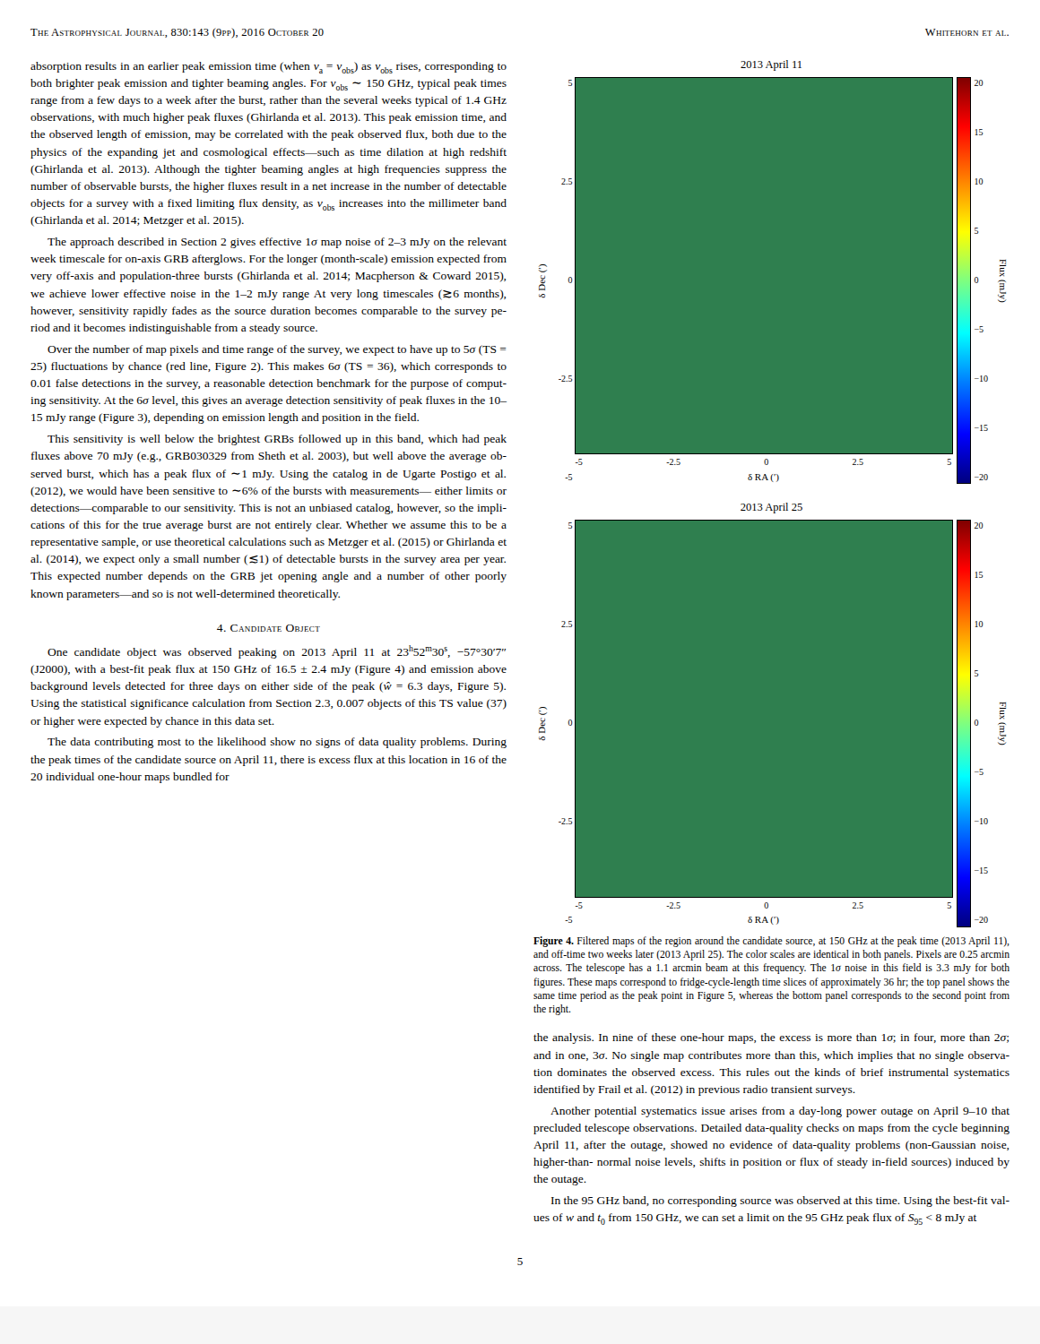The Astrophysical Journal, 830:143 (9pp), 2016 October 20
Whitehorn et al.
absorption results in an earlier peak emission time (when νa = νobs) as νobs rises, corresponding to both brighter peak emission and tighter beaming angles. For νobs ∼ 150 GHz, typical peak times range from a few days to a week after the burst, rather than the several weeks typical of 1.4 GHz observations, with much higher peak fluxes (Ghirlanda et al. 2013). This peak emission time, and the observed length of emission, may be correlated with the peak observed flux, both due to the physics of the expanding jet and cosmological effects—such as time dilation at high redshift (Ghirlanda et al. 2013). Although the tighter beaming angles at high frequencies suppress the number of observable bursts, the higher fluxes result in a net increase in the number of detectable objects for a survey with a fixed limiting flux density, as νobs increases into the millimeter band (Ghirlanda et al. 2014; Metzger et al. 2015).
The approach described in Section 2 gives effective 1σ map noise of 2–3 mJy on the relevant week timescale for on-axis GRB afterglows. For the longer (month-scale) emission expected from very off-axis and population-three bursts (Ghirlanda et al. 2014; Macpherson & Coward 2015), we achieve lower effective noise in the 1–2 mJy range At very long timescales (≳6 months), however, sensitivity rapidly fades as the source duration becomes comparable to the survey period and it becomes indistinguishable from a steady source.
Over the number of map pixels and time range of the survey, we expect to have up to 5σ (TS = 25) fluctuations by chance (red line, Figure 2). This makes 6σ (TS = 36), which corresponds to 0.01 false detections in the survey, a reasonable detection benchmark for the purpose of computing sensitivity. At the 6σ level, this gives an average detection sensitivity of peak fluxes in the 10–15 mJy range (Figure 3), depending on emission length and position in the field.
This sensitivity is well below the brightest GRBs followed up in this band, which had peak fluxes above 70 mJy (e.g., GRB030329 from Sheth et al. 2003), but well above the average observed burst, which has a peak flux of ∼1 mJy. Using the catalog in de Ugarte Postigo et al. (2012), we would have been sensitive to ∼6% of the bursts with measurements— either limits or detections—comparable to our sensitivity. This is not an unbiased catalog, however, so the implications of this for the true average burst are not entirely clear. Whether we assume this to be a representative sample, or use theoretical calculations such as Metzger et al. (2015) or Ghirlanda et al. (2014), we expect only a small number (≲1) of detectable bursts in the survey area per year. This expected number depends on the GRB jet opening angle and a number of other poorly known parameters—and so is not well-determined theoretically.
4. Candidate Object
One candidate object was observed peaking on 2013 April 11 at 23h52m30s, −57°30′7″ (J2000), with a best-fit peak flux at 150 GHz of 16.5 ± 2.4 mJy (Figure 4) and emission above background levels detected for three days on either side of the peak (ŵ = 6.3 days, Figure 5). Using the statistical significance calculation from Section 2.3, 0.007 objects of this TS value (37) or higher were expected by chance in this data set.
The data contributing most to the likelihood show no signs of data quality problems. During the peak times of the candidate source on April 11, there is excess flux at this location in 16 of the 20 individual one-hour maps bundled for
2013 April 11
δ Dec (′)
52.50-2.5-5
-5-2.502.55
δ RA (′)
20151050 −5−10−15−20
Flux (mJy)
2013 April 25
δ Dec (′)
52.50-2.5-5
-5-2.502.55
δ RA (′)
20151050 −5−10−15−20
Flux (mJy)
Figure 4. Filtered maps of the region around the candidate source, at 150 GHz at the peak time (2013 April 11), and off-time two weeks later (2013 April 25). The color scales are identical in both panels. Pixels are 0.25 arcmin across. The telescope has a 1.1 arcmin beam at this frequency. The 1σ noise in this field is 3.3 mJy for both figures. These maps correspond to fridge-cycle-length time slices of approximately 36 hr; the top panel shows the same time period as the peak point in Figure 5, whereas the bottom panel corresponds to the second point from the right.
the analysis. In nine of these one-hour maps, the excess is more than 1σ; in four, more than 2σ; and in one, 3σ. No single map contributes more than this, which implies that no single observation dominates the observed excess. This rules out the kinds of brief instrumental systematics identified by Frail et al. (2012) in previous radio transient surveys.
Another potential systematics issue arises from a day-long power outage on April 9–10 that precluded telescope observations. Detailed data-quality checks on maps from the cycle beginning April 11, after the outage, showed no evidence of data-quality problems (non-Gaussian noise, higher-than- normal noise levels, shifts in position or flux of steady in-field sources) induced by the outage.
In the 95 GHz band, no corresponding source was observed at this time. Using the best-fit values of w and t0 from 150 GHz, we can set a limit on the 95 GHz peak flux of S95 < 8 mJy at
5